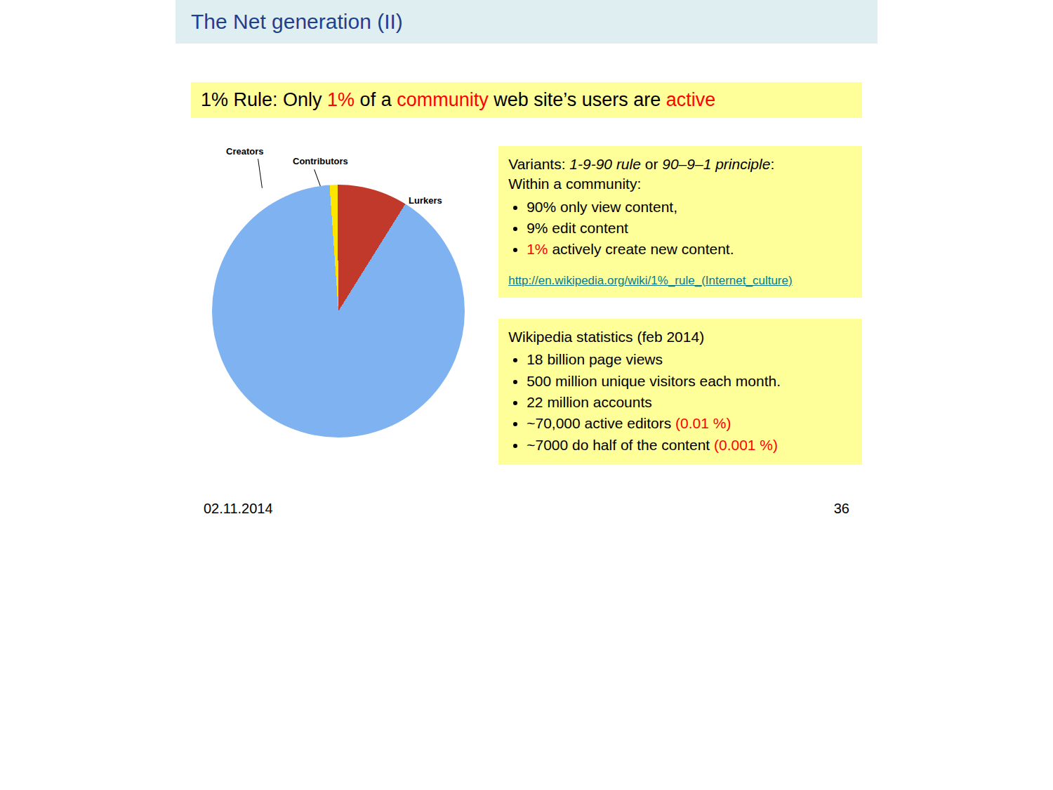The Net generation (II)
1% Rule: Only 1% of a community web site’s users are active
Creators Contributors Lurkers
Variants: 1-9-90 rule or 90–9–1 principle:
Within a community:
90% only view content,
9% edit content
1% actively create new content.
http://en.wikipedia.org/wiki/1%_rule_(Internet_culture)
Wikipedia statistics (feb 2014)
18 billion page views
500 million unique visitors each month.
22 million accounts
~70,000 active editors (0.01 %)
~7000 do half of the content (0.001 %)
02.11.2014 36